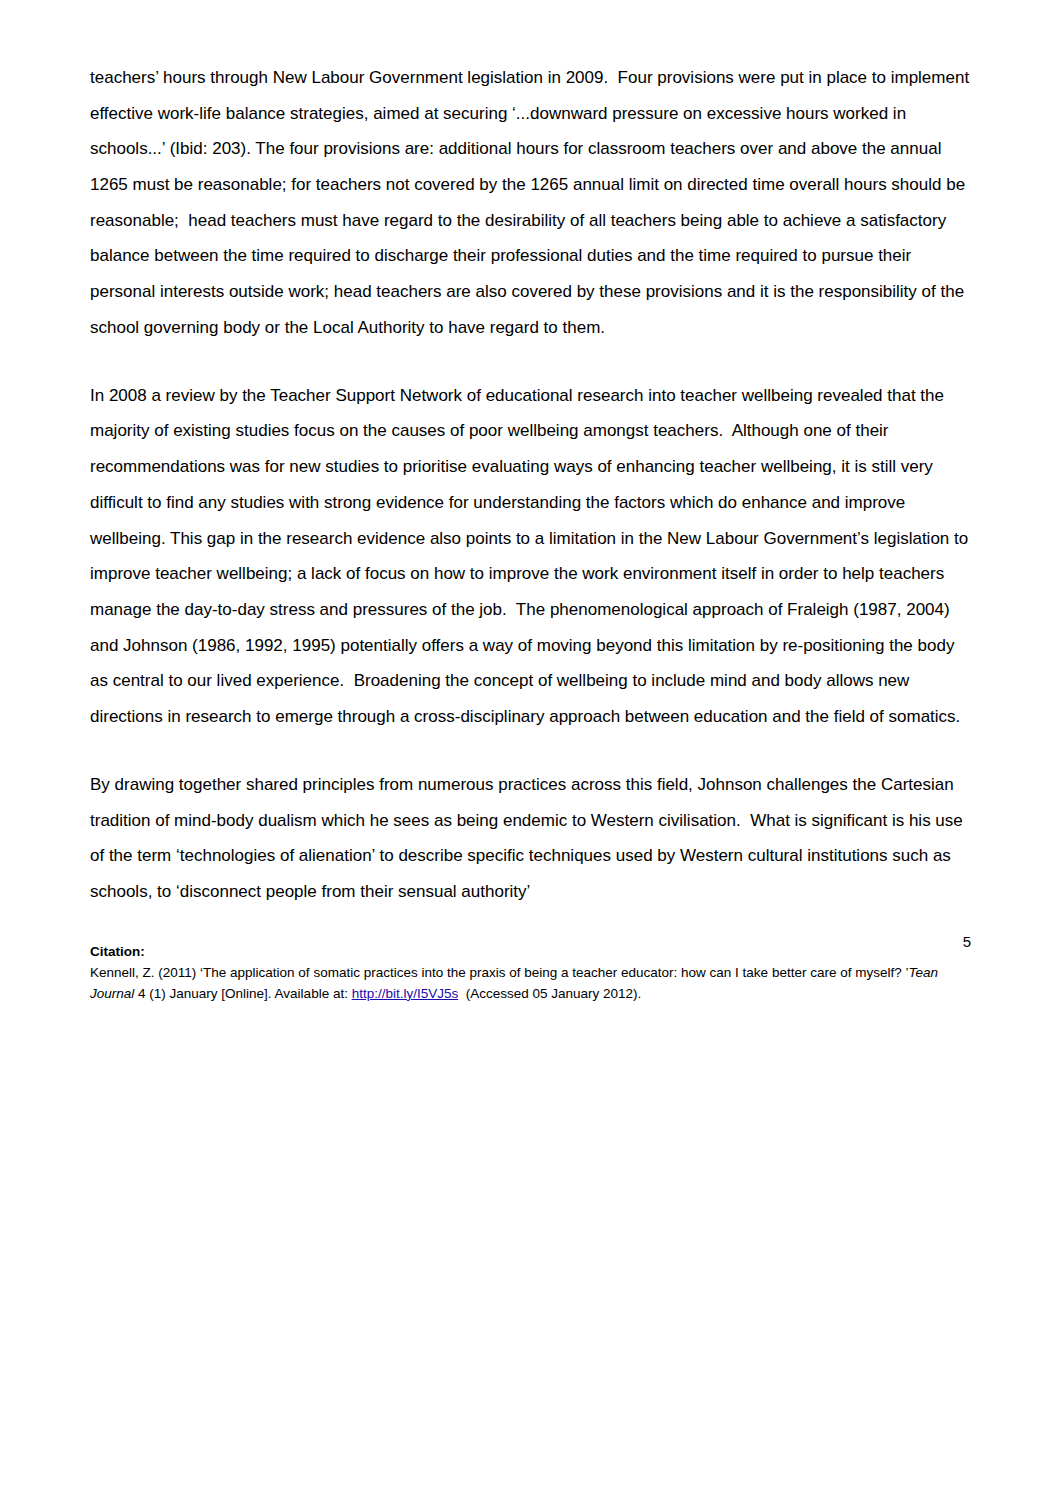teachers’ hours through New Labour Government legislation in 2009. Four provisions were put in place to implement effective work-life balance strategies, aimed at securing ‘...downward pressure on excessive hours worked in schools...’ (Ibid: 203). The four provisions are: additional hours for classroom teachers over and above the annual 1265 must be reasonable; for teachers not covered by the 1265 annual limit on directed time overall hours should be reasonable; head teachers must have regard to the desirability of all teachers being able to achieve a satisfactory balance between the time required to discharge their professional duties and the time required to pursue their personal interests outside work; head teachers are also covered by these provisions and it is the responsibility of the school governing body or the Local Authority to have regard to them.
In 2008 a review by the Teacher Support Network of educational research into teacher wellbeing revealed that the majority of existing studies focus on the causes of poor wellbeing amongst teachers. Although one of their recommendations was for new studies to prioritise evaluating ways of enhancing teacher wellbeing, it is still very difficult to find any studies with strong evidence for understanding the factors which do enhance and improve wellbeing. This gap in the research evidence also points to a limitation in the New Labour Government’s legislation to improve teacher wellbeing; a lack of focus on how to improve the work environment itself in order to help teachers manage the day-to-day stress and pressures of the job. The phenomenological approach of Fraleigh (1987, 2004) and Johnson (1986, 1992, 1995) potentially offers a way of moving beyond this limitation by re-positioning the body as central to our lived experience. Broadening the concept of wellbeing to include mind and body allows new directions in research to emerge through a cross-disciplinary approach between education and the field of somatics.
By drawing together shared principles from numerous practices across this field, Johnson challenges the Cartesian tradition of mind-body dualism which he sees as being endemic to Western civilisation. What is significant is his use of the term ‘technologies of alienation’ to describe specific techniques used by Western cultural institutions such as schools, to ‘disconnect people from their sensual authority’
5
Citation:
Kennell, Z. (2011) ‘The application of somatic practices into the praxis of being a teacher educator: how can I take better care of myself? ’Tean Journal 4 (1) January [Online]. Available at: http://bit.ly/I5VJ5s (Accessed 05 January 2012).